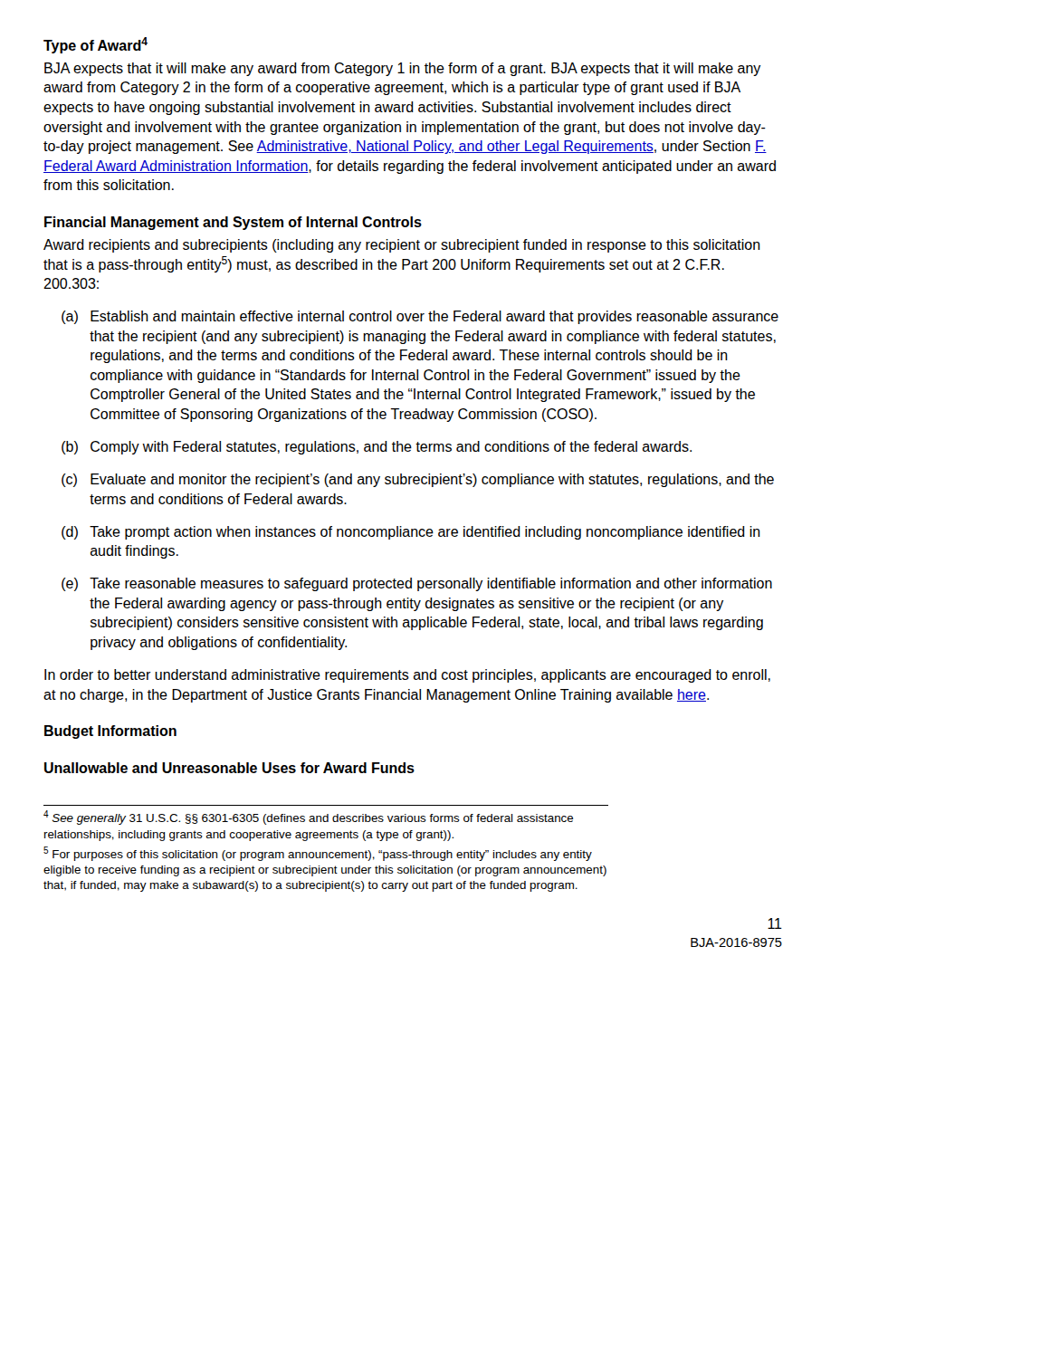Type of Award4
BJA expects that it will make any award from Category 1 in the form of a grant. BJA expects that it will make any award from Category 2 in the form of a cooperative agreement, which is a particular type of grant used if BJA expects to have ongoing substantial involvement in award activities. Substantial involvement includes direct oversight and involvement with the grantee organization in implementation of the grant, but does not involve day-to-day project management. See Administrative, National Policy, and other Legal Requirements, under Section F. Federal Award Administration Information, for details regarding the federal involvement anticipated under an award from this solicitation.
Financial Management and System of Internal Controls
Award recipients and subrecipients (including any recipient or subrecipient funded in response to this solicitation that is a pass-through entity5) must, as described in the Part 200 Uniform Requirements set out at 2 C.F.R. 200.303:
(a) Establish and maintain effective internal control over the Federal award that provides reasonable assurance that the recipient (and any subrecipient) is managing the Federal award in compliance with federal statutes, regulations, and the terms and conditions of the Federal award. These internal controls should be in compliance with guidance in “Standards for Internal Control in the Federal Government” issued by the Comptroller General of the United States and the “Internal Control Integrated Framework,” issued by the Committee of Sponsoring Organizations of the Treadway Commission (COSO).
(b) Comply with Federal statutes, regulations, and the terms and conditions of the federal awards.
(c) Evaluate and monitor the recipient’s (and any subrecipient’s) compliance with statutes, regulations, and the terms and conditions of Federal awards.
(d) Take prompt action when instances of noncompliance are identified including noncompliance identified in audit findings.
(e) Take reasonable measures to safeguard protected personally identifiable information and other information the Federal awarding agency or pass-through entity designates as sensitive or the recipient (or any subrecipient) considers sensitive consistent with applicable Federal, state, local, and tribal laws regarding privacy and obligations of confidentiality.
In order to better understand administrative requirements and cost principles, applicants are encouraged to enroll, at no charge, in the Department of Justice Grants Financial Management Online Training available here.
Budget Information
Unallowable and Unreasonable Uses for Award Funds
4 See generally 31 U.S.C. §§ 6301-6305 (defines and describes various forms of federal assistance relationships, including grants and cooperative agreements (a type of grant)).
5 For purposes of this solicitation (or program announcement), “pass-through entity” includes any entity eligible to receive funding as a recipient or subrecipient under this solicitation (or program announcement) that, if funded, may make a subaward(s) to a subrecipient(s) to carry out part of the funded program.
11 BJA-2016-8975